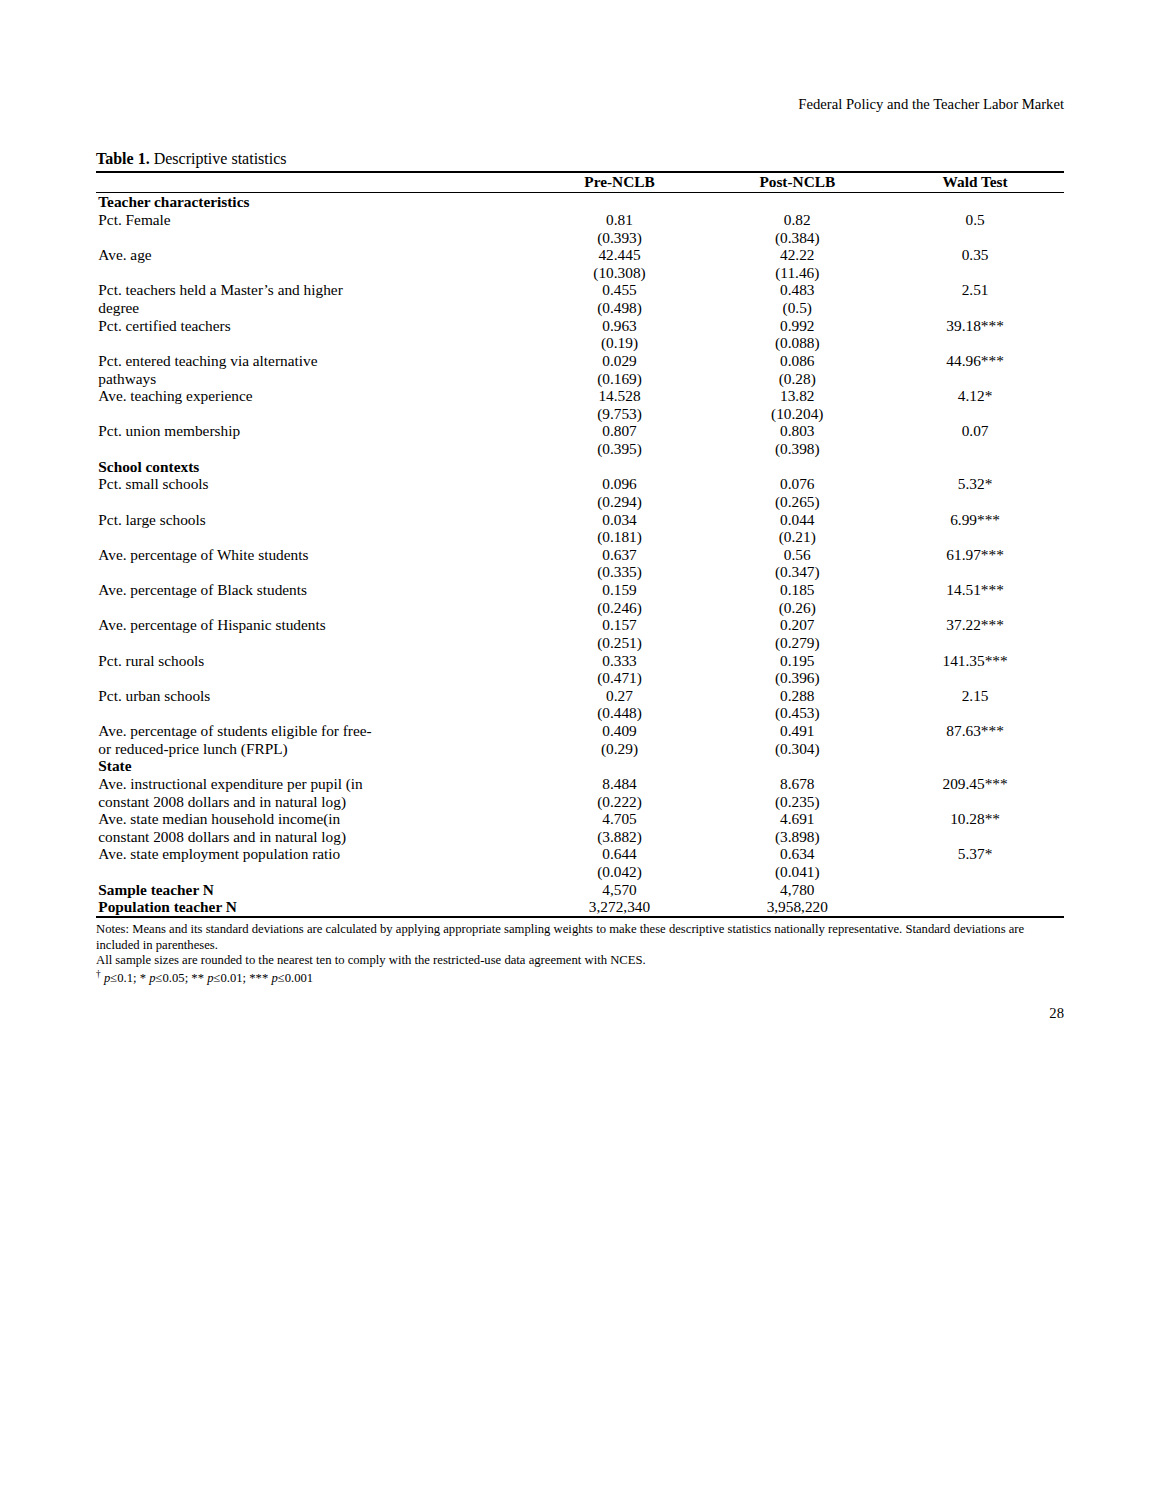Federal Policy and the Teacher Labor Market
Table 1. Descriptive statistics
| | Pre-NCLB | Post-NCLB | Wald Test |
| --- | --- | --- | --- |
| Teacher characteristics |
| Pct. Female | 0.81 | 0.82 | 0.5 |
| | (0.393) | (0.384) | |
| Ave. age | 42.445 | 42.22 | 0.35 |
| | (10.308) | (11.46) | |
| Pct. teachers held a Master’s and higher | 0.455 | 0.483 | 2.51 |
| degree | (0.498) | (0.5) | |
| Pct. certified teachers | 0.963 | 0.992 | 39.18*** |
| | (0.19) | (0.088) | |
| Pct. entered teaching via alternative | 0.029 | 0.086 | 44.96*** |
| pathways | (0.169) | (0.28) | |
| Ave. teaching experience | 14.528 | 13.82 | 4.12* |
| | (9.753) | (10.204) | |
| Pct. union membership | 0.807 | 0.803 | 0.07 |
| | (0.395) | (0.398) | |
| School contexts |
| Pct. small schools | 0.096 | 0.076 | 5.32* |
| | (0.294) | (0.265) | |
| Pct. large schools | 0.034 | 0.044 | 6.99*** |
| | (0.181) | (0.21) | |
| Ave. percentage of White students | 0.637 | 0.56 | 61.97*** |
| | (0.335) | (0.347) | |
| Ave. percentage of Black students | 0.159 | 0.185 | 14.51*** |
| | (0.246) | (0.26) | |
| Ave. percentage of Hispanic students | 0.157 | 0.207 | 37.22*** |
| | (0.251) | (0.279) | |
| Pct. rural schools | 0.333 | 0.195 | 141.35*** |
| | (0.471) | (0.396) | |
| Pct. urban schools | 0.27 | 0.288 | 2.15 |
| | (0.448) | (0.453) | |
| Ave. percentage of students eligible for free- | 0.409 | 0.491 | 87.63*** |
| or reduced-price lunch (FRPL) | (0.29) | (0.304) | |
| State |
| Ave. instructional expenditure per pupil (in | 8.484 | 8.678 | 209.45*** |
| constant 2008 dollars and in natural log) | (0.222) | (0.235) | |
| Ave. state median household income(in | 4.705 | 4.691 | 10.28** |
| constant 2008 dollars and in natural log) | (3.882) | (3.898) | |
| Ave. state employment population ratio | 0.644 | 0.634 | 5.37* |
| | (0.042) | (0.041) | |
| Sample teacher N | 4,570 | 4,780 | |
| Population teacher N | 3,272,340 | 3,958,220 | |
Notes: Means and its standard deviations are calculated by applying appropriate sampling weights to make these descriptive statistics nationally representative. Standard deviations are included in parentheses.
All sample sizes are rounded to the nearest ten to comply with the restricted-use data agreement with NCES.
† p≤0.1; * p≤0.05; ** p≤0.01; *** p≤0.001
28